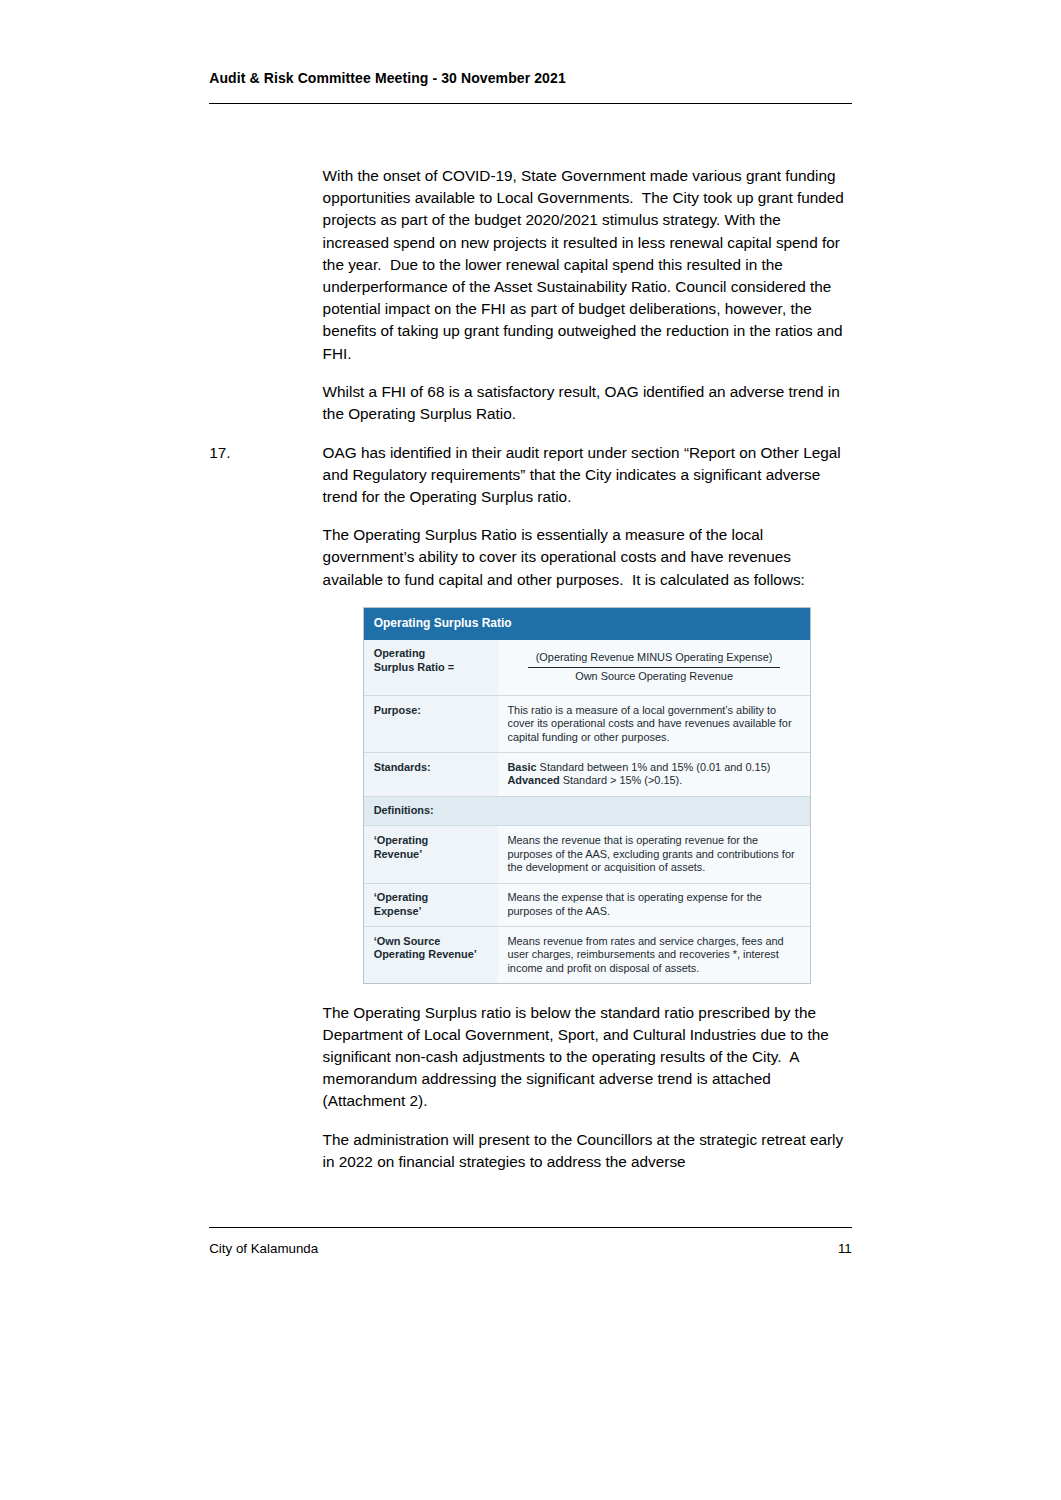Audit & Risk Committee Meeting - 30 November 2021
With the onset of COVID-19, State Government made various grant funding opportunities available to Local Governments. The City took up grant funded projects as part of the budget 2020/2021 stimulus strategy. With the increased spend on new projects it resulted in less renewal capital spend for the year. Due to the lower renewal capital spend this resulted in the underperformance of the Asset Sustainability Ratio. Council considered the potential impact on the FHI as part of budget deliberations, however, the benefits of taking up grant funding outweighed the reduction in the ratios and FHI.
Whilst a FHI of 68 is a satisfactory result, OAG identified an adverse trend in the Operating Surplus Ratio.
17.
OAG has identified in their audit report under section “Report on Other Legal and Regulatory requirements” that the City indicates a significant adverse trend for the Operating Surplus ratio.
The Operating Surplus Ratio is essentially a measure of the local government’s ability to cover its operational costs and have revenues available to fund capital and other purposes. It is calculated as follows:
Operating Surplus Ratio
| Operating Surplus Ratio = | (Operating Revenue MINUS Operating Expense) Own Source Operating Revenue |
| Purpose: | This ratio is a measure of a local government’s ability to cover its operational costs and have revenues available for capital funding or other purposes. |
| Standards: | Basic Standard between 1% and 15% (0.01 and 0.15) Advanced Standard > 15% (>0.15). |
| Definitions: |
| ‘Operating Revenue’ | Means the revenue that is operating revenue for the purposes of the AAS, excluding grants and contributions for the development or acquisition of assets. |
| ‘Operating Expense’ | Means the expense that is operating expense for the purposes of the AAS. |
| ‘Own Source Operating Revenue’ | Means revenue from rates and service charges, fees and user charges, reimbursements and recoveries *, interest income and profit on disposal of assets. |
The Operating Surplus ratio is below the standard ratio prescribed by the Department of Local Government, Sport, and Cultural Industries due to the significant non-cash adjustments to the operating results of the City. A memorandum addressing the significant adverse trend is attached (Attachment 2).
The administration will present to the Councillors at the strategic retreat early in 2022 on financial strategies to address the adverse
City of Kalamunda 11